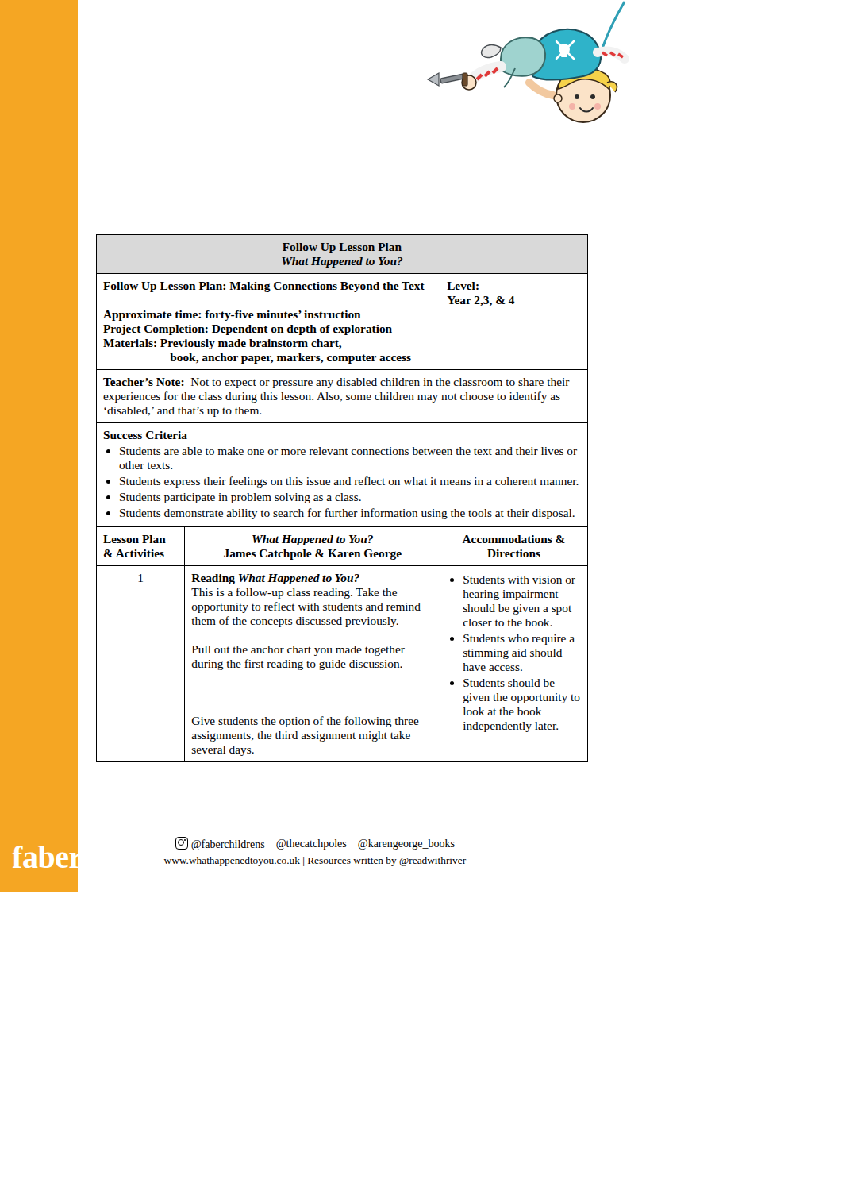| Follow Up Lesson Plan What Happened to You? |
| Follow Up Lesson Plan: Making Connections Beyond the Text Approximate time: forty-five minutes’ instruction Project Completion: Dependent on depth of exploration Materials: Previously made brainstorm chart, book, anchor paper, markers, computer access | Level: Year 2,3, & 4 |
| Teacher’s Note: Not to expect or pressure any disabled children in the classroom to share their experiences for the class during this lesson. Also, some children may not choose to identify as ‘disabled,’ and that’s up to them. |
| Success Criteria Students are able to make one or more relevant connections between the text and their lives or other texts. Students express their feelings on this issue and reflect on what it means in a coherent manner. Students participate in problem solving as a class. Students demonstrate ability to search for further information using the tools at their disposal. |
| Lesson Plan & Activities | What Happened to You? James Catchpole & Karen George | Accommodations & Directions |
| 1 | Reading What Happened to You? This is a follow-up class reading. Take the opportunity to reflect with students and remind them of the concepts discussed previously. Pull out the anchor chart you made together during the first reading to guide discussion. Give students the option of the following three assignments, the third assignment might take several days. | Students with vision or hearing impairment should be given a spot closer to the book. Students who require a stimming aid should have access. Students should be given the opportunity to look at the book independently later. |
faber
@faberchildrens @thecatchpoles @karengeorge_books
www.whathappenedtoyou.co.uk | Resources written by @readwithriver